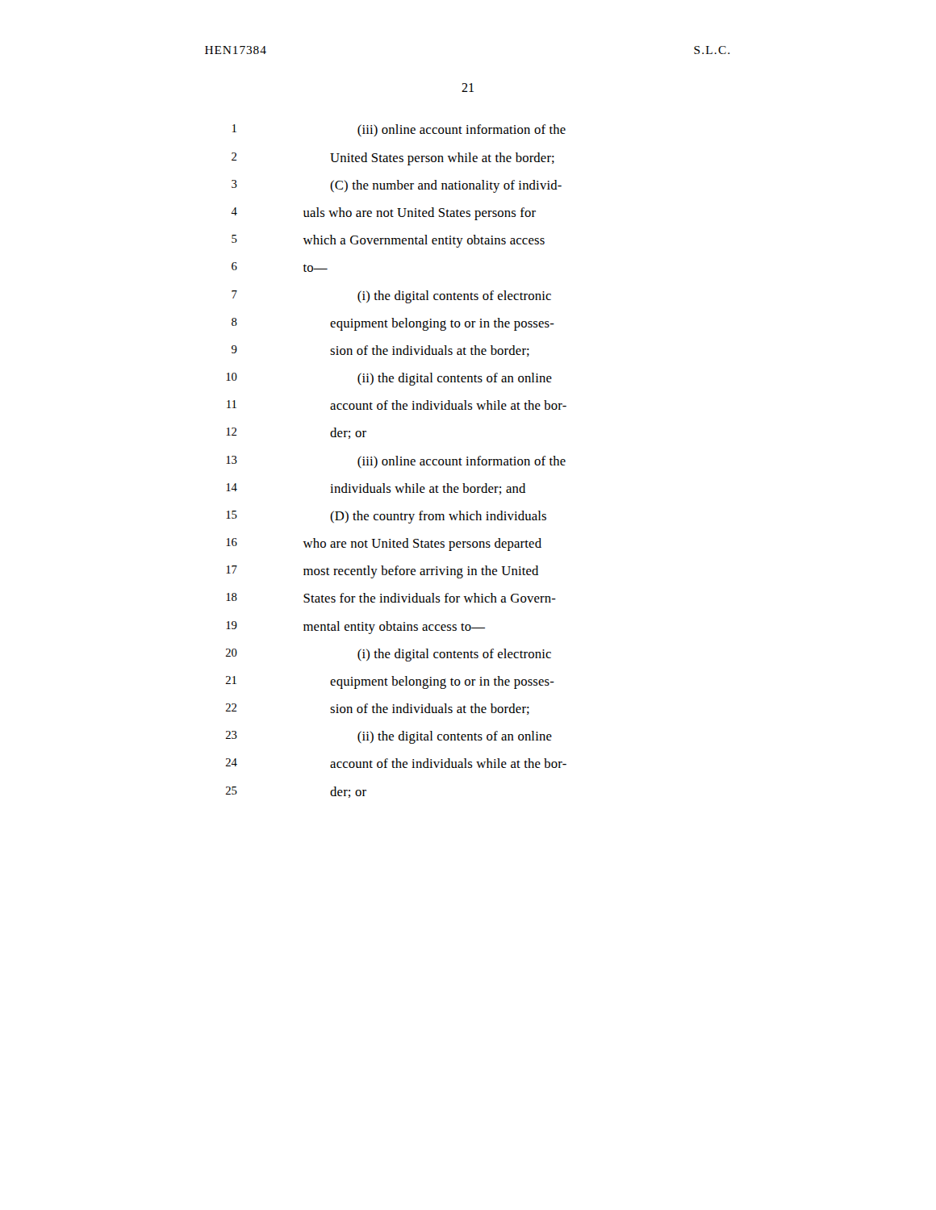HEN17384 S.L.C.
21
| 1 | (iii) online account information of the |
| 2 | United States person while at the border; |
| 3 | (C) the number and nationality of individ- |
| 4 | uals who are not United States persons for |
| 5 | which a Governmental entity obtains access |
| 6 | to— |
| 7 | (i) the digital contents of electronic |
| 8 | equipment belonging to or in the posses- |
| 9 | sion of the individuals at the border; |
| 10 | (ii) the digital contents of an online |
| 11 | account of the individuals while at the bor- |
| 12 | der; or |
| 13 | (iii) online account information of the |
| 14 | individuals while at the border; and |
| 15 | (D) the country from which individuals |
| 16 | who are not United States persons departed |
| 17 | most recently before arriving in the United |
| 18 | States for the individuals for which a Govern- |
| 19 | mental entity obtains access to— |
| 20 | (i) the digital contents of electronic |
| 21 | equipment belonging to or in the posses- |
| 22 | sion of the individuals at the border; |
| 23 | (ii) the digital contents of an online |
| 24 | account of the individuals while at the bor- |
| 25 | der; or |